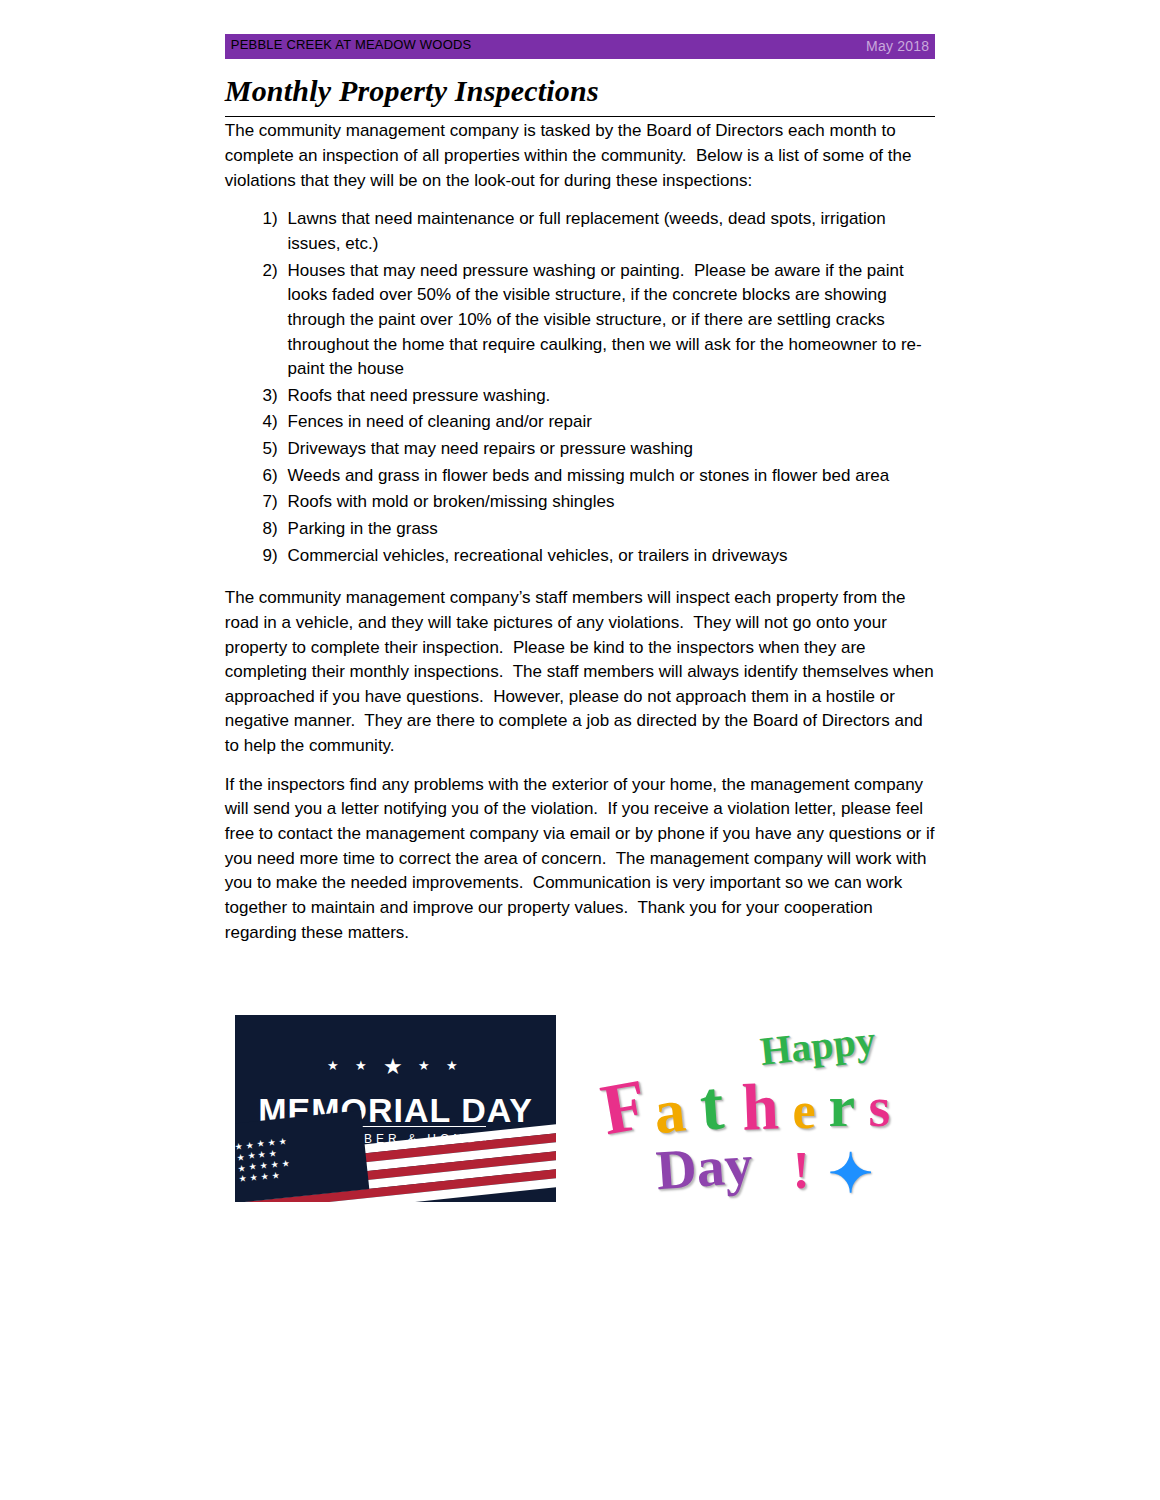Pebble Creek at Meadow Woods
May 2018
Monthly Property Inspections
The community management company is tasked by the Board of Directors each month to complete an inspection of all properties within the community. Below is a list of some of the violations that they will be on the look-out for during these inspections:
Lawns that need maintenance or full replacement (weeds, dead spots, irrigation issues, etc.)
Houses that may need pressure washing or painting. Please be aware if the paint looks faded over 50% of the visible structure, if the concrete blocks are showing through the paint over 10% of the visible structure, or if there are settling cracks throughout the home that require caulking, then we will ask for the homeowner to re-paint the house
Roofs that need pressure washing.
Fences in need of cleaning and/or repair
Driveways that may need repairs or pressure washing
Weeds and grass in flower beds and missing mulch or stones in flower bed area
Roofs with mold or broken/missing shingles
Parking in the grass
Commercial vehicles, recreational vehicles, or trailers in driveways
The community management company’s staff members will inspect each property from the road in a vehicle, and they will take pictures of any violations. They will not go onto your property to complete their inspection. Please be kind to the inspectors when they are completing their monthly inspections. The staff members will always identify themselves when approached if you have questions. However, please do not approach them in a hostile or negative manner. They are there to complete a job as directed by the Board of Directors and to help the community.
If the inspectors find any problems with the exterior of your home, the management company will send you a letter notifying you of the violation. If you receive a violation letter, please feel free to contact the management company via email or by phone if you have any questions or if you need more time to correct the area of concern. The management company will work with you to make the needed improvements. Communication is very important so we can work together to maintain and improve our property values. Thank you for your cooperation regarding these matters.
★ ★ ★ ★ ★
MEMORIAL DAY
REMEMBER & HONOR
★★★★★
★★★★
★★★★★
★★★★
Happy F a t h e r s Day ! ✦